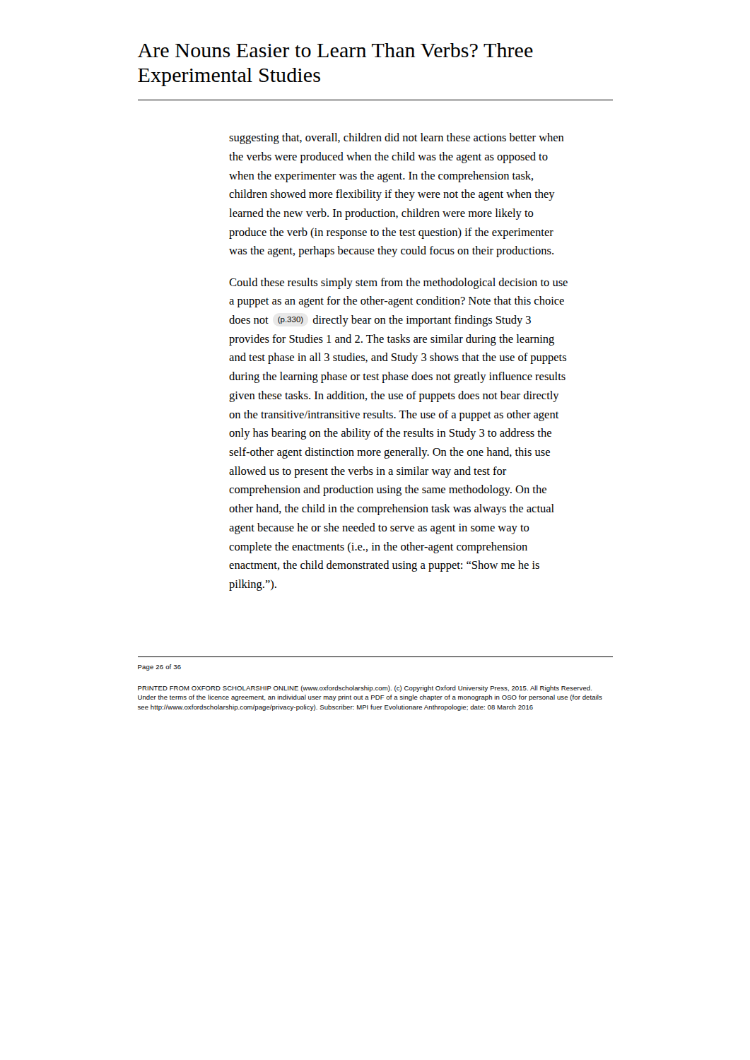Are Nouns Easier to Learn Than Verbs? Three Experimental Studies
suggesting that, overall, children did not learn these actions better when the verbs were produced when the child was the agent as opposed to when the experimenter was the agent. In the comprehension task, children showed more flexibility if they were not the agent when they learned the new verb. In production, children were more likely to produce the verb (in response to the test question) if the experimenter was the agent, perhaps because they could focus on their productions.
Could these results simply stem from the methodological decision to use a puppet as an agent for the other-agent condition? Note that this choice does not (p.330) directly bear on the important findings Study 3 provides for Studies 1 and 2. The tasks are similar during the learning and test phase in all 3 studies, and Study 3 shows that the use of puppets during the learning phase or test phase does not greatly influence results given these tasks. In addition, the use of puppets does not bear directly on the transitive/intransitive results. The use of a puppet as other agent only has bearing on the ability of the results in Study 3 to address the self-other agent distinction more generally. On the one hand, this use allowed us to present the verbs in a similar way and test for comprehension and production using the same methodology. On the other hand, the child in the comprehension task was always the actual agent because he or she needed to serve as agent in some way to complete the enactments (i.e., in the other-agent comprehension enactment, the child demonstrated using a puppet: “Show me he is pilking.”).
Page 26 of 36
PRINTED FROM OXFORD SCHOLARSHIP ONLINE (www.oxfordscholarship.com). (c) Copyright Oxford University Press, 2015. All Rights Reserved. Under the terms of the licence agreement, an individual user may print out a PDF of a single chapter of a monograph in OSO for personal use (for details see http://www.oxfordscholarship.com/page/privacy-policy). Subscriber: MPI fuer Evolutionare Anthropologie; date: 08 March 2016